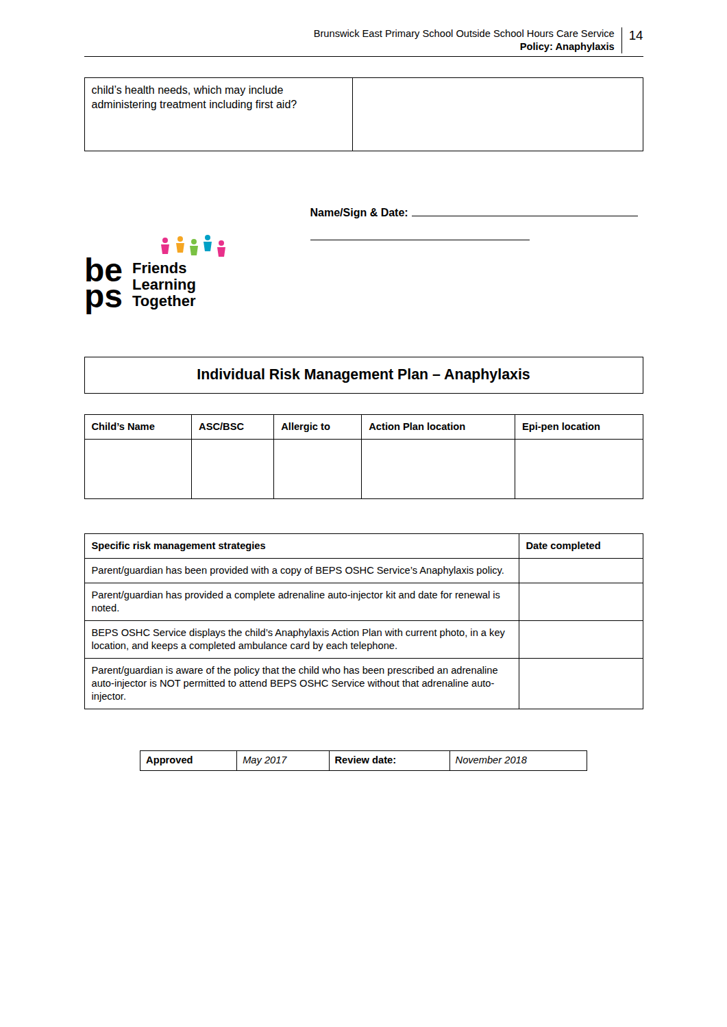Brunswick East Primary School Outside School Hours Care Service
Policy: Anaphylaxis
14
| child’s health needs, which may include administering treatment including first aid? | |
be ps Friends Learning Together
Name/Sign & Date:
Individual Risk Management Plan – Anaphylaxis
| Child’s Name | ASC/BSC | Allergic to | Action Plan location | Epi-pen location |
| --- | --- | --- | --- | --- |
| Specific risk management strategies | Date completed |
| --- | --- |
| Parent/guardian has been provided with a copy of BEPS OSHC Service’s Anaphylaxis policy. | |
| Parent/guardian has provided a complete adrenaline auto-injector kit and date for renewal is noted. | |
| BEPS OSHC Service displays the child’s Anaphylaxis Action Plan with current photo, in a key location, and keeps a completed ambulance card by each telephone. | |
| Parent/guardian is aware of the policy that the child who has been prescribed an adrenaline auto-injector is NOT permitted to attend BEPS OSHC Service without that adrenaline auto-injector. | |
| Approved | May 2017 | Review date: | November 2018 |